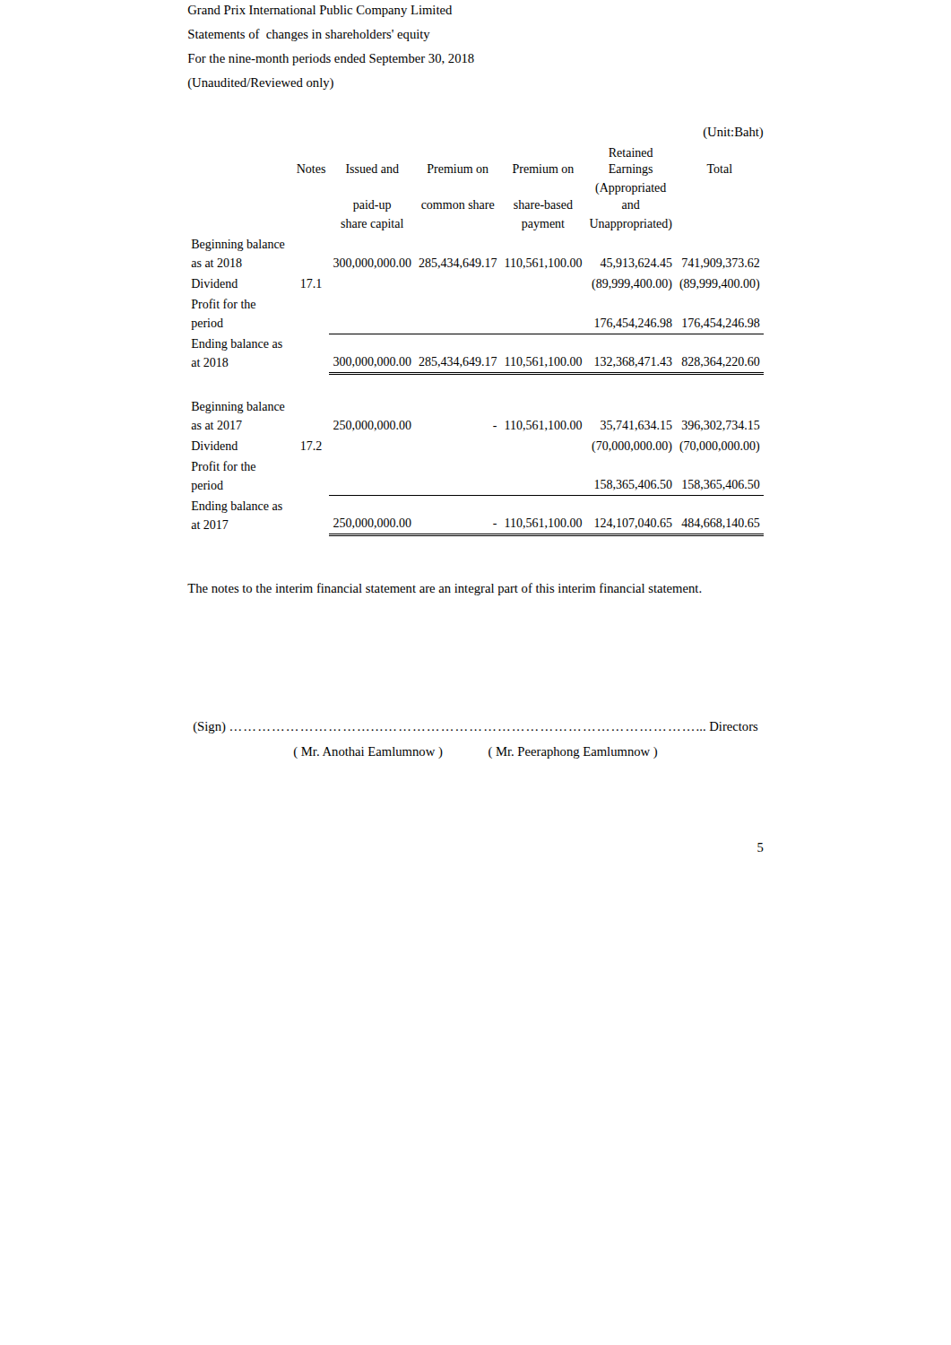Grand Prix International Public Company Limited
Statements of changes in shareholders' equity
For the nine-month periods ended September 30, 2018
(Unaudited/Reviewed only)
(Unit:Baht)
| | Notes | Issued and | Premium on | Premium on | Retained Earnings | Total |
| --- | --- | --- | --- | --- | --- | --- |
| | | paid-up | common share | share-based | (Appropriated and | |
| | | share capital | | payment | Unappropriated) | |
| Beginning balance as at 2018 | | 300,000,000.00 | 285,434,649.17 | 110,561,100.00 | 45,913,624.45 | 741,909,373.62 |
| Dividend | 17.1 | | | | (89,999,400.00) | (89,999,400.00) |
| Profit for the period | | | | | 176,454,246.98 | 176,454,246.98 |
| Ending balance as at 2018 | | 300,000,000.00 | 285,434,649.17 | 110,561,100.00 | 132,368,471.43 | 828,364,220.60 |
| Beginning balance as at 2017 | | 250,000,000.00 | - | 110,561,100.00 | 35,741,634.15 | 396,302,734.15 |
| Dividend | 17.2 | | | | (70,000,000.00) | (70,000,000.00) |
| Profit for the period | | | | | 158,365,406.50 | 158,365,406.50 |
| Ending balance as at 2017 | | 250,000,000.00 | - | 110,561,100.00 | 124,107,040.65 | 484,668,140.65 |
The notes to the interim financial statement are an integral part of this interim financial statement.
(Sign) …………………………...…………………………………………………………... Directors
( Mr. Anothai Eamlumnow ) ( Mr. Peeraphong Eamlumnow )
5